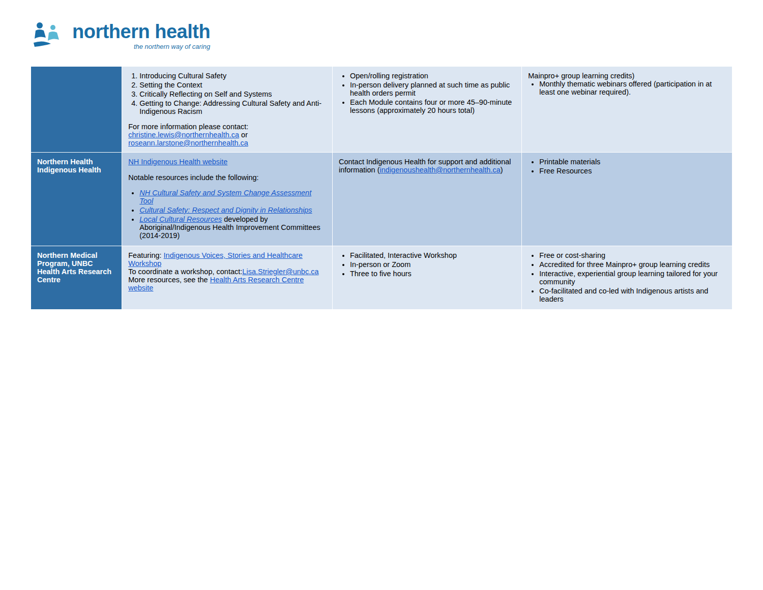northern health
the northern way of caring
| | Introducing Cultural Safety Setting the Context Critically Reflecting on Self and Systems Getting to Change: Addressing Cultural Safety and Anti-Indigenous Racism For more information please contact: christine.lewis@northernhealth.ca or roseann.larstone@northernhealth.ca | Open/rolling registration In-person delivery planned at such time as public health orders permit Each Module contains four or more 45–90-minute lessons (approximately 20 hours total) | Mainpro+ group learning credits) Monthly thematic webinars offered (participation in at least one webinar required). |
| Northern Health Indigenous Health | NH Indigenous Health website Notable resources include the following: NH Cultural Safety and System Change Assessment Tool Cultural Safety: Respect and Dignity in Relationships Local Cultural Resources developed by Aboriginal/Indigenous Health Improvement Committees (2014-2019) | Contact Indigenous Health for support and additional information ( indigenoushealth@northernhealth.ca ) | Printable materials Free Resources |
| Northern Medical Program, UNBC Health Arts Research Centre | Featuring: Indigenous Voices, Stories and Healthcare Workshop To coordinate a workshop, contact: Lisa.Striegler@unbc.ca More resources, see the Health Arts Research Centre website | Facilitated, Interactive Workshop In-person or Zoom Three to five hours | Free or cost-sharing Accredited for three Mainpro+ group learning credits Interactive, experiential group learning tailored for your community Co-facilitated and co-led with Indigenous artists and leaders |